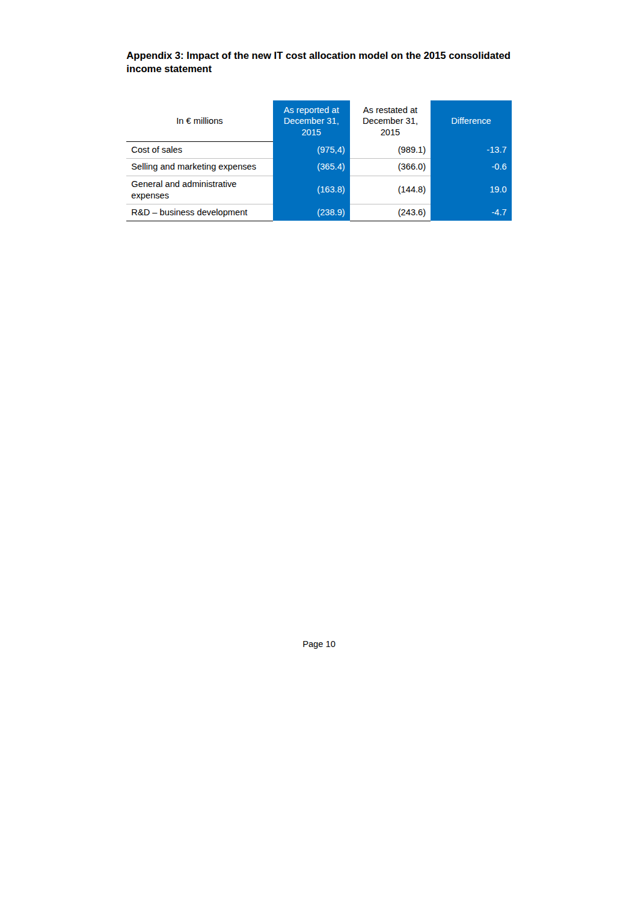Appendix 3: Impact of the new IT cost allocation model on the 2015 consolidated income statement
| In € millions | As reported at December 31, 2015 | As restated at December 31, 2015 | Difference |
| --- | --- | --- | --- |
| Cost of sales | (975,4) | (989.1) | -13.7 |
| Selling and marketing expenses | (365.4) | (366.0) | -0.6 |
| General and administrative expenses | (163.8) | (144.8) | 19.0 |
| R&D – business development | (238.9) | (243.6) | -4.7 |
Page 10